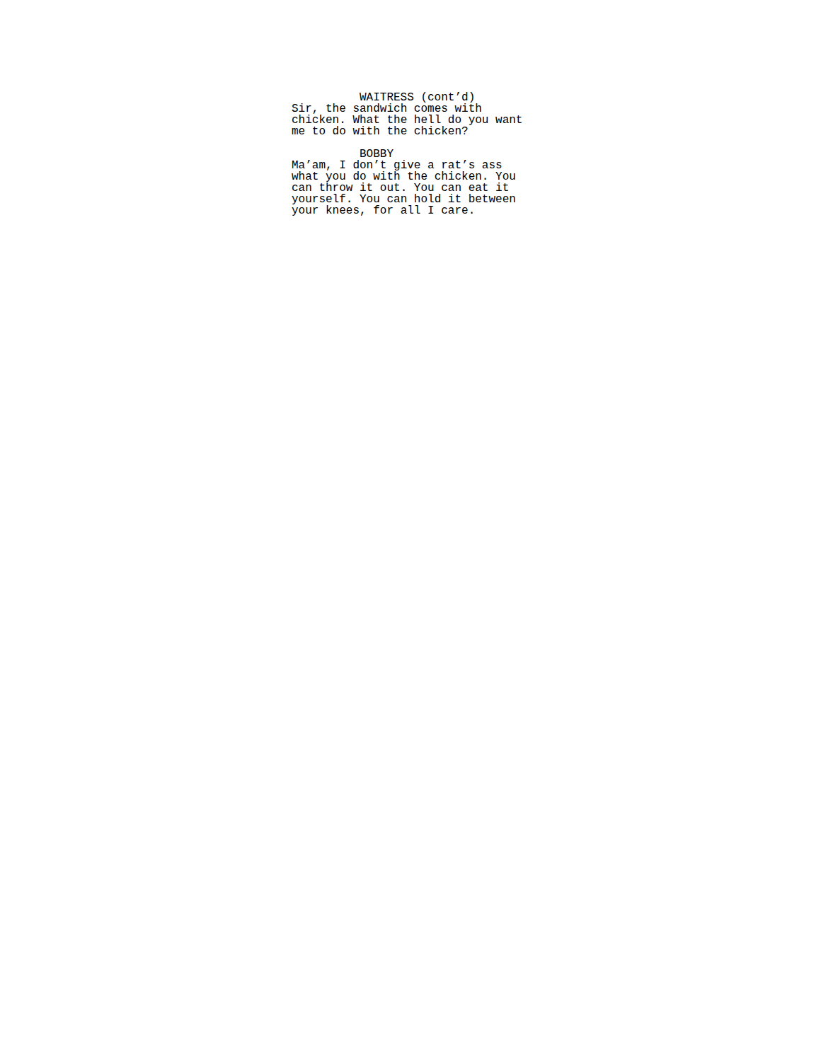WAITRESS (cont’d)
Sir, the sandwich comes with chicken. What the hell do you want me to do with the chicken?
BOBBY
Ma’am, I don’t give a rat’s ass what you do with the chicken. You can throw it out. You can eat it yourself. You can hold it between your knees, for all I care.